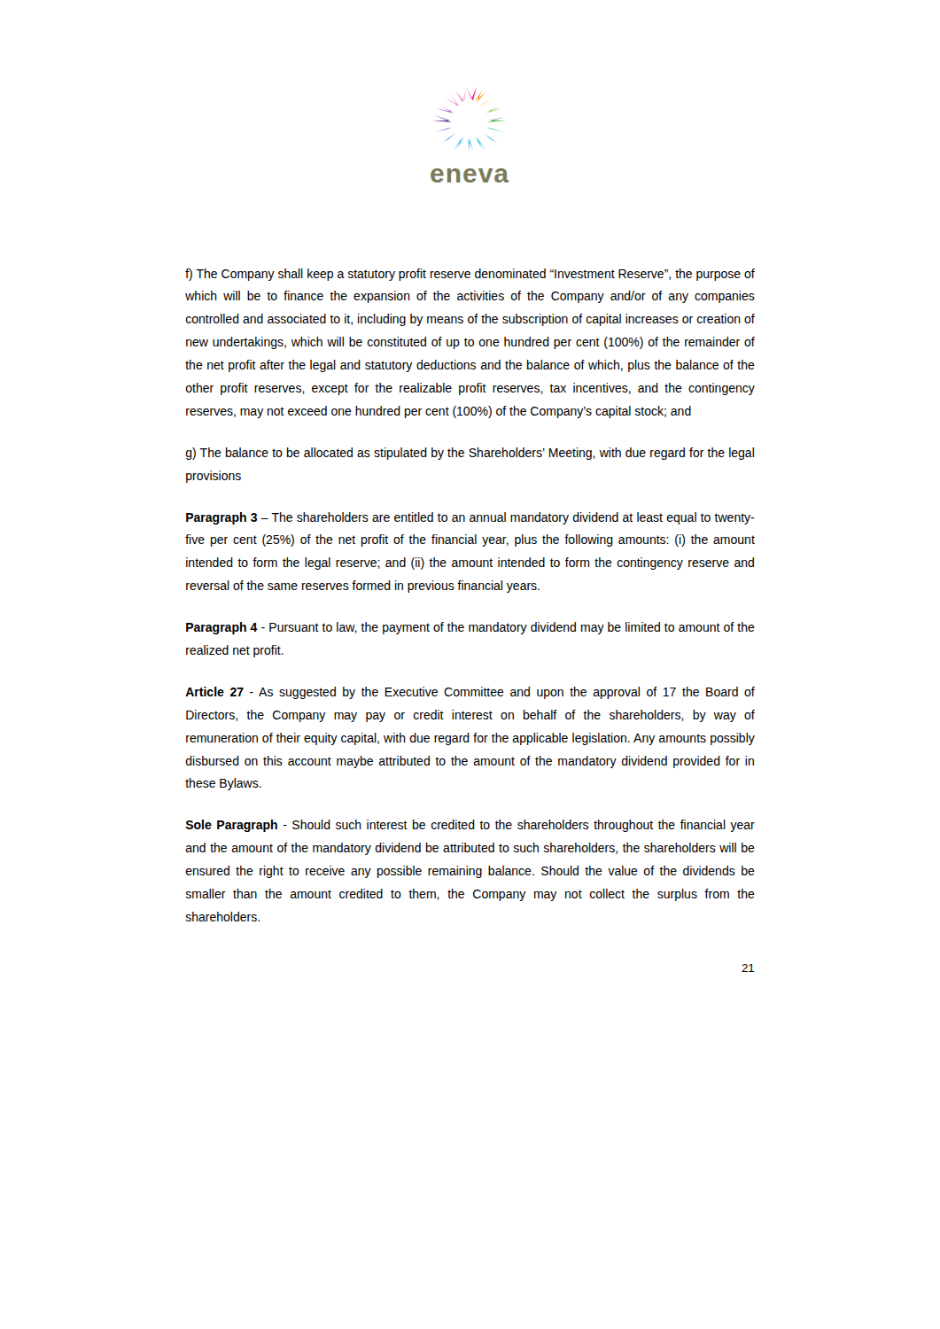eneva
f) The Company shall keep a statutory profit reserve denominated “Investment Reserve”, the purpose of which will be to finance the expansion of the activities of the Company and/or of any companies controlled and associated to it, including by means of the subscription of capital increases or creation of new undertakings, which will be constituted of up to one hundred per cent (100%) of the remainder of the net profit after the legal and statutory deductions and the balance of which, plus the balance of the other profit reserves, except for the realizable profit reserves, tax incentives, and the contingency reserves, may not exceed one hundred per cent (100%) of the Company’s capital stock; and
g) The balance to be allocated as stipulated by the Shareholders’ Meeting, with due regard for the legal provisions
Paragraph 3 – The shareholders are entitled to an annual mandatory dividend at least equal to twenty-five per cent (25%) of the net profit of the financial year, plus the following amounts: (i) the amount intended to form the legal reserve; and (ii) the amount intended to form the contingency reserve and reversal of the same reserves formed in previous financial years.
Paragraph 4 - Pursuant to law, the payment of the mandatory dividend may be limited to amount of the realized net profit.
Article 27 - As suggested by the Executive Committee and upon the approval of 17 the Board of Directors, the Company may pay or credit interest on behalf of the shareholders, by way of remuneration of their equity capital, with due regard for the applicable legislation. Any amounts possibly disbursed on this account maybe attributed to the amount of the mandatory dividend provided for in these Bylaws.
Sole Paragraph - Should such interest be credited to the shareholders throughout the financial year and the amount of the mandatory dividend be attributed to such shareholders, the shareholders will be ensured the right to receive any possible remaining balance. Should the value of the dividends be smaller than the amount credited to them, the Company may not collect the surplus from the shareholders.
21